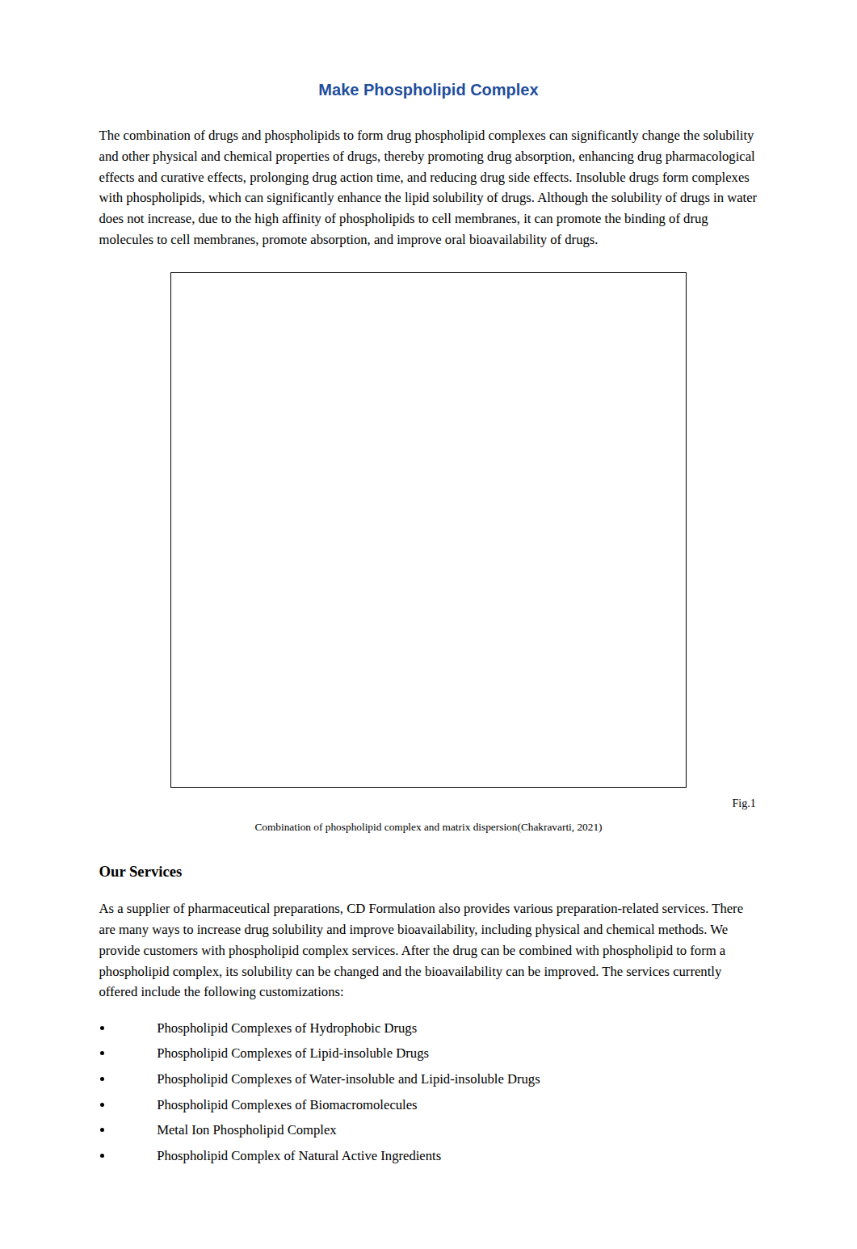Make Phospholipid Complex
The combination of drugs and phospholipids to form drug phospholipid complexes can significantly change the solubility and other physical and chemical properties of drugs, thereby promoting drug absorption, enhancing drug pharmacological effects and curative effects, prolonging drug action time, and reducing drug side effects. Insoluble drugs form complexes with phospholipids, which can significantly enhance the lipid solubility of drugs. Although the solubility of drugs in water does not increase, due to the high affinity of phospholipids to cell membranes, it can promote the binding of drug molecules to cell membranes, promote absorption, and improve oral bioavailability of drugs.
Fig.1
Combination of phospholipid complex and matrix dispersion(Chakravarti, 2021)
Our Services
As a supplier of pharmaceutical preparations, CD Formulation also provides various preparation-related services. There are many ways to increase drug solubility and improve bioavailability, including physical and chemical methods. We provide customers with phospholipid complex services. After the drug can be combined with phospholipid to form a phospholipid complex, its solubility can be changed and the bioavailability can be improved. The services currently offered include the following customizations:
Phospholipid Complexes of Hydrophobic Drugs
Phospholipid Complexes of Lipid-insoluble Drugs
Phospholipid Complexes of Water-insoluble and Lipid-insoluble Drugs
Phospholipid Complexes of Biomacromolecules
Metal Ion Phospholipid Complex
Phospholipid Complex of Natural Active Ingredients